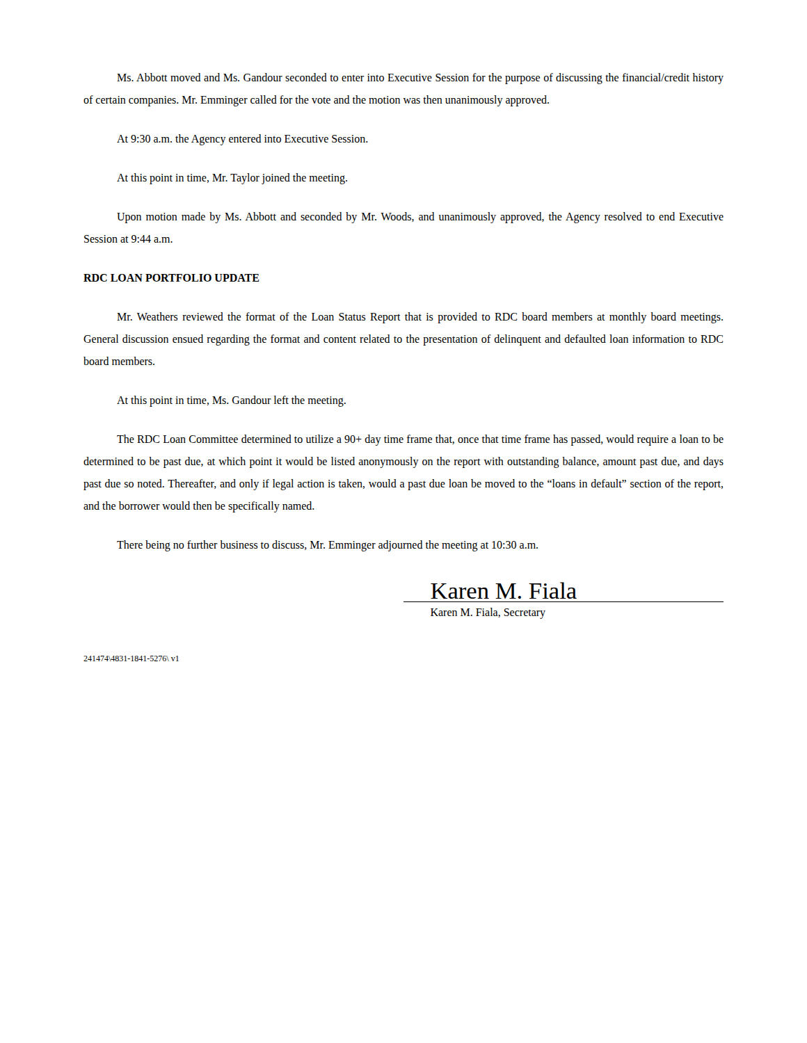Ms. Abbott moved and Ms. Gandour seconded to enter into Executive Session for the purpose of discussing the financial/credit history of certain companies. Mr. Emminger called for the vote and the motion was then unanimously approved.
At 9:30 a.m. the Agency entered into Executive Session.
At this point in time, Mr. Taylor joined the meeting.
Upon motion made by Ms. Abbott and seconded by Mr. Woods, and unanimously approved, the Agency resolved to end Executive Session at 9:44 a.m.
RDC LOAN PORTFOLIO UPDATE
Mr. Weathers reviewed the format of the Loan Status Report that is provided to RDC board members at monthly board meetings. General discussion ensued regarding the format and content related to the presentation of delinquent and defaulted loan information to RDC board members.
At this point in time, Ms. Gandour left the meeting.
The RDC Loan Committee determined to utilize a 90+ day time frame that, once that time frame has passed, would require a loan to be determined to be past due, at which point it would be listed anonymously on the report with outstanding balance, amount past due, and days past due so noted. Thereafter, and only if legal action is taken, would a past due loan be moved to the “loans in default” section of the report, and the borrower would then be specifically named.
There being no further business to discuss, Mr. Emminger adjourned the meeting at 10:30 a.m.
Karen M. Fiala
Karen M. Fiala, Secretary
241474\4831-1841-5276\ v1